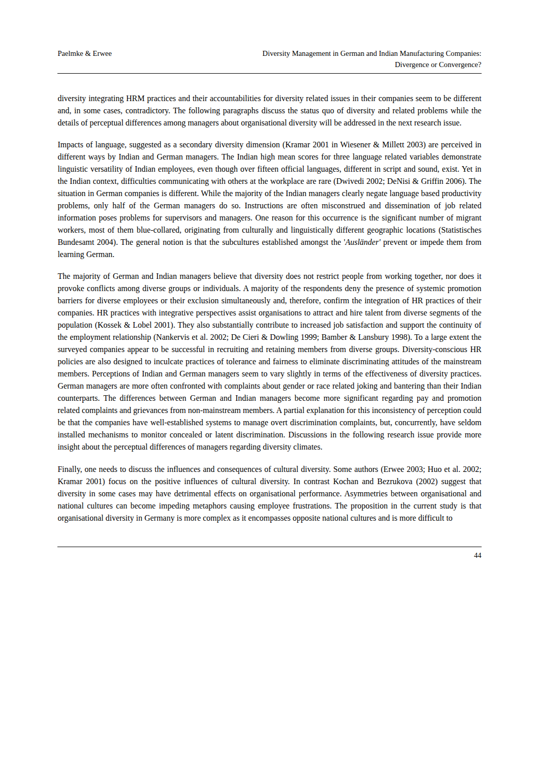Paelmke & Erwee
Diversity Management in German and Indian Manufacturing Companies: Divergence or Convergence?
diversity integrating HRM practices and their accountabilities for diversity related issues in their companies seem to be different and, in some cases, contradictory. The following paragraphs discuss the status quo of diversity and related problems while the details of perceptual differences among managers about organisational diversity will be addressed in the next research issue.
Impacts of language, suggested as a secondary diversity dimension (Kramar 2001 in Wiesener & Millett 2003) are perceived in different ways by Indian and German managers. The Indian high mean scores for three language related variables demonstrate linguistic versatility of Indian employees, even though over fifteen official languages, different in script and sound, exist. Yet in the Indian context, difficulties communicating with others at the workplace are rare (Dwivedi 2002; DeNisi & Griffin 2006). The situation in German companies is different. While the majority of the Indian managers clearly negate language based productivity problems, only half of the German managers do so. Instructions are often misconstrued and dissemination of job related information poses problems for supervisors and managers. One reason for this occurrence is the significant number of migrant workers, most of them blue-collared, originating from culturally and linguistically different geographic locations (Statistisches Bundesamt 2004). The general notion is that the subcultures established amongst the 'Ausländer' prevent or impede them from learning German.
The majority of German and Indian managers believe that diversity does not restrict people from working together, nor does it provoke conflicts among diverse groups or individuals. A majority of the respondents deny the presence of systemic promotion barriers for diverse employees or their exclusion simultaneously and, therefore, confirm the integration of HR practices of their companies. HR practices with integrative perspectives assist organisations to attract and hire talent from diverse segments of the population (Kossek & Lobel 2001). They also substantially contribute to increased job satisfaction and support the continuity of the employment relationship (Nankervis et al. 2002; De Cieri & Dowling 1999; Bamber & Lansbury 1998). To a large extent the surveyed companies appear to be successful in recruiting and retaining members from diverse groups. Diversity-conscious HR policies are also designed to inculcate practices of tolerance and fairness to eliminate discriminating attitudes of the mainstream members. Perceptions of Indian and German managers seem to vary slightly in terms of the effectiveness of diversity practices. German managers are more often confronted with complaints about gender or race related joking and bantering than their Indian counterparts. The differences between German and Indian managers become more significant regarding pay and promotion related complaints and grievances from non-mainstream members. A partial explanation for this inconsistency of perception could be that the companies have well-established systems to manage overt discrimination complaints, but, concurrently, have seldom installed mechanisms to monitor concealed or latent discrimination. Discussions in the following research issue provide more insight about the perceptual differences of managers regarding diversity climates.
Finally, one needs to discuss the influences and consequences of cultural diversity. Some authors (Erwee 2003; Huo et al. 2002; Kramar 2001) focus on the positive influences of cultural diversity. In contrast Kochan and Bezrukova (2002) suggest that diversity in some cases may have detrimental effects on organisational performance. Asymmetries between organisational and national cultures can become impeding metaphors causing employee frustrations. The proposition in the current study is that organisational diversity in Germany is more complex as it encompasses opposite national cultures and is more difficult to
44